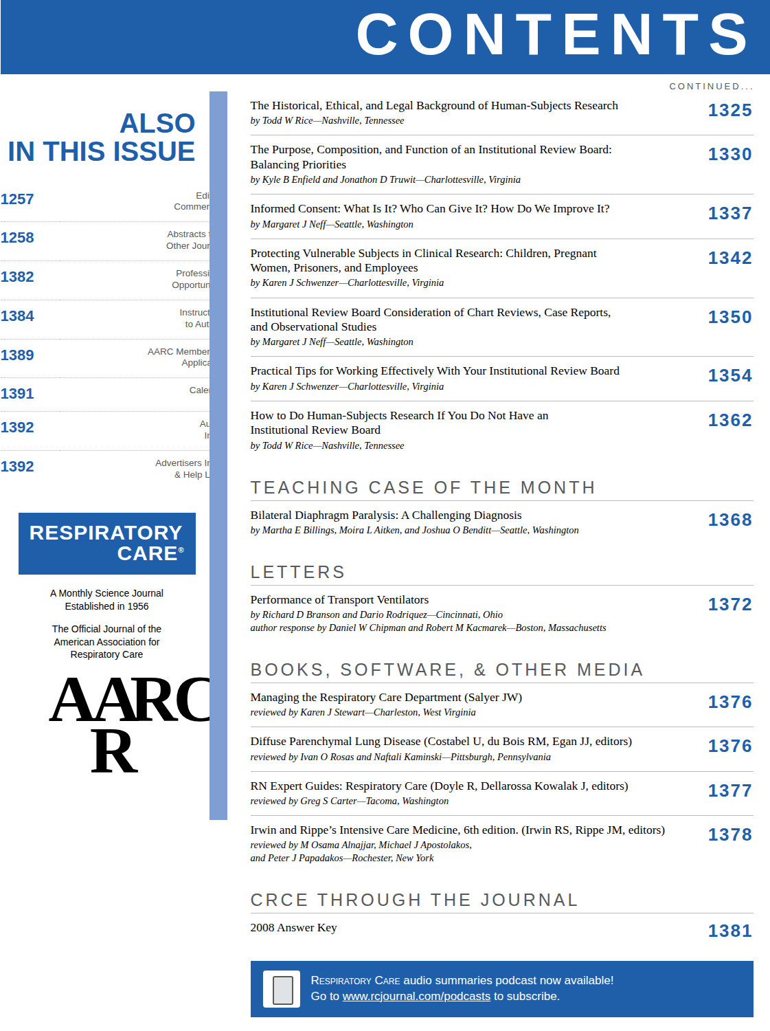CONTENTS
CONTINUED...
ALSO
IN THIS ISSUE
| 1257 | Editor’s Commentary |
| 1258 | Abstracts from Other Journals |
| 1382 | Professional Opportunities |
| 1384 | Instructions to Authors |
| 1389 | AARC Membership Application |
| 1391 | Calendar |
| 1392 | Author Index |
| 1392 | Advertisers Index & Help Lines |
RESPIRATORY
CARE®
A Monthly Science Journal
Established in 1956
The Official Journal of the
American Association for
Respiratory Care
AARC R
The Historical, Ethical, and Legal Background of Human-Subjects Research
by Todd W Rice—Nashville, Tennessee
1325
The Purpose, Composition, and Function of an Institutional Review Board:
Balancing Priorities
by Kyle B Enfield and Jonathon D Truwit—Charlottesville, Virginia
1330
Informed Consent: What Is It? Who Can Give It? How Do We Improve It?
by Margaret J Neff—Seattle, Washington
1337
Protecting Vulnerable Subjects in Clinical Research: Children, Pregnant
Women, Prisoners, and Employees
by Karen J Schwenzer—Charlottesville, Virginia
1342
Institutional Review Board Consideration of Chart Reviews, Case Reports,
and Observational Studies
by Margaret J Neff—Seattle, Washington
1350
Practical Tips for Working Effectively With Your Institutional Review Board
by Karen J Schwenzer—Charlottesville, Virginia
1354
How to Do Human-Subjects Research If You Do Not Have an
Institutional Review Board
by Todd W Rice—Nashville, Tennessee
1362
TEACHING CASE OF THE MONTH
Bilateral Diaphragm Paralysis: A Challenging Diagnosis
by Martha E Billings, Moira L Aitken, and Joshua O Benditt—Seattle, Washington
1368
LETTERS
Performance of Transport Ventilators
by Richard D Branson and Dario Rodriquez—Cincinnati, Ohio
author response by Daniel W Chipman and Robert M Kacmarek—Boston, Massachusetts
1372
BOOKS, SOFTWARE, & OTHER MEDIA
Managing the Respiratory Care Department (Salyer JW)
reviewed by Karen J Stewart—Charleston, West Virginia
1376
Diffuse Parenchymal Lung Disease (Costabel U, du Bois RM, Egan JJ, editors)
reviewed by Ivan O Rosas and Naftali Kaminski—Pittsburgh, Pennsylvania
1376
RN Expert Guides: Respiratory Care (Doyle R, Dellarossa Kowalak J, editors)
reviewed by Greg S Carter—Tacoma, Washington
1377
Irwin and Rippe’s Intensive Care Medicine, 6th edition. (Irwin RS, Rippe JM, editors)
reviewed by M Osama Alnajjar, Michael J Apostolakos,
and Peter J Papadakos—Rochester, New York
1378
CRCE THROUGH THE JOURNAL
2008 Answer Key
1381
Respiratory Care audio summaries podcast now available!
Go to www.rcjournal.com/podcasts to subscribe.